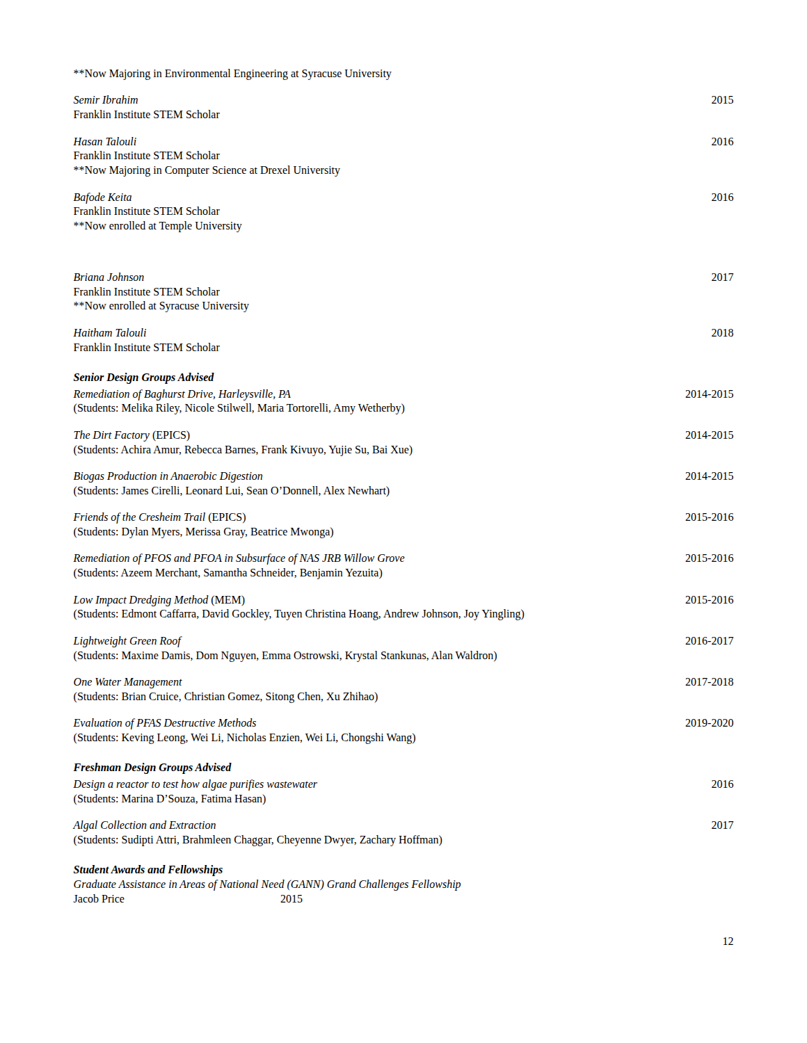**Now Majoring in Environmental Engineering at Syracuse University
Semir Ibrahim
Franklin Institute STEM Scholar
2015
Hasan Talouli
Franklin Institute STEM Scholar
**Now Majoring in Computer Science at Drexel University
2016
Bafode Keita
Franklin Institute STEM Scholar
**Now enrolled at Temple University
2016
Briana Johnson
Franklin Institute STEM Scholar
**Now enrolled at Syracuse University
2017
Haitham Talouli
Franklin Institute STEM Scholar
2018
Senior Design Groups Advised
Remediation of Baghurst Drive, Harleysville, PA
(Students: Melika Riley, Nicole Stilwell, Maria Tortorelli, Amy Wetherby)
2014-2015
The Dirt Factory (EPICS)
(Students: Achira Amur, Rebecca Barnes, Frank Kivuyo, Yujie Su, Bai Xue)
2014-2015
Biogas Production in Anaerobic Digestion
(Students: James Cirelli, Leonard Lui, Sean O’Donnell, Alex Newhart)
2014-2015
Friends of the Cresheim Trail (EPICS)
(Students: Dylan Myers, Merissa Gray, Beatrice Mwonga)
2015-2016
Remediation of PFOS and PFOA in Subsurface of NAS JRB Willow Grove
(Students: Azeem Merchant, Samantha Schneider, Benjamin Yezuita)
2015-2016
Low Impact Dredging Method (MEM)
(Students: Edmont Caffarra, David Gockley, Tuyen Christina Hoang, Andrew Johnson, Joy Yingling)
2015-2016
Lightweight Green Roof
(Students: Maxime Damis, Dom Nguyen, Emma Ostrowski, Krystal Stankunas, Alan Waldron)
2016-2017
One Water Management
(Students: Brian Cruice, Christian Gomez, Sitong Chen, Xu Zhihao)
2017-2018
Evaluation of PFAS Destructive Methods
(Students: Keving Leong, Wei Li, Nicholas Enzien, Wei Li, Chongshi Wang)
2019-2020
Freshman Design Groups Advised
Design a reactor to test how algae purifies wastewater
(Students: Marina D’Souza, Fatima Hasan)
2016
Algal Collection and Extraction
(Students: Sudipti Attri, Brahmleen Chaggar, Cheyenne Dwyer, Zachary Hoffman)
2017
Student Awards and Fellowships
Graduate Assistance in Areas of National Need (GANN) Grand Challenges Fellowship
Jacob Price
2015
12